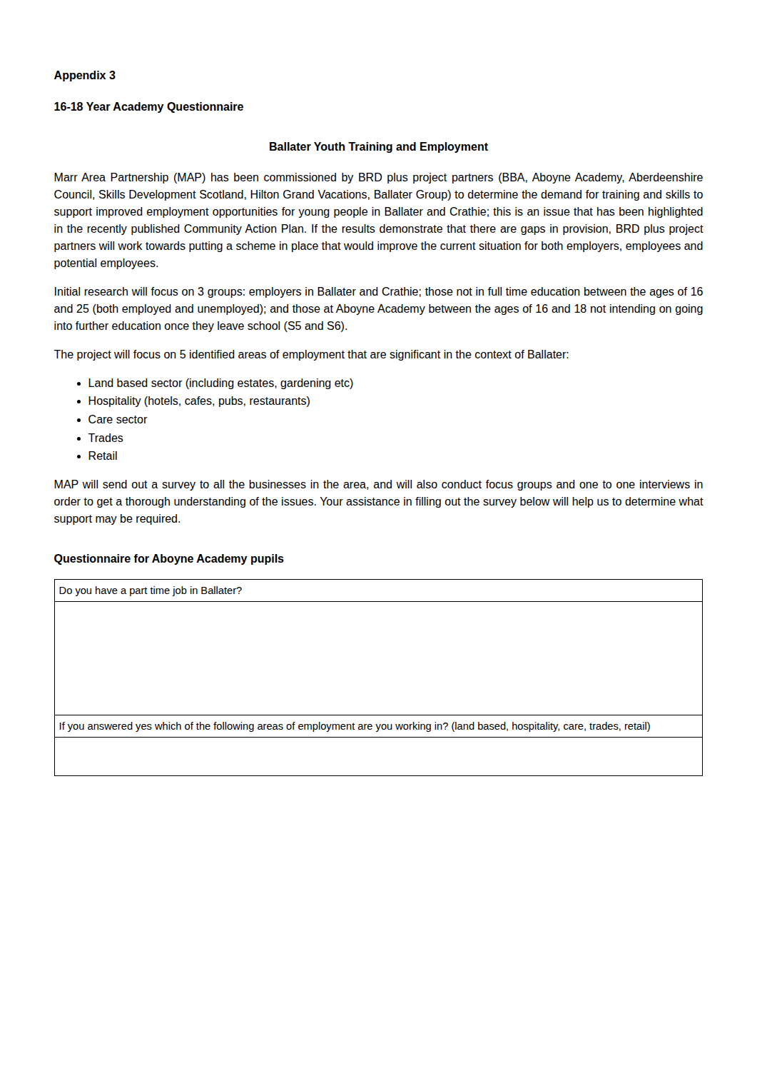Appendix 3
16-18 Year Academy Questionnaire
Ballater Youth Training and Employment
Marr Area Partnership (MAP) has been commissioned by BRD plus project partners (BBA, Aboyne Academy, Aberdeenshire Council, Skills Development Scotland, Hilton Grand Vacations, Ballater Group) to determine the demand for training and skills to support improved employment opportunities for young people in Ballater and Crathie; this is an issue that has been highlighted in the recently published Community Action Plan. If the results demonstrate that there are gaps in provision, BRD plus project partners will work towards putting a scheme in place that would improve the current situation for both employers, employees and potential employees.
Initial research will focus on 3 groups: employers in Ballater and Crathie; those not in full time education between the ages of 16 and 25 (both employed and unemployed); and those at Aboyne Academy between the ages of 16 and 18 not intending on going into further education once they leave school (S5 and S6).
The project will focus on 5 identified areas of employment that are significant in the context of Ballater:
Land based sector (including estates, gardening etc)
Hospitality (hotels, cafes, pubs, restaurants)
Care sector
Trades
Retail
MAP will send out a survey to all the businesses in the area, and will also conduct focus groups and one to one interviews in order to get a thorough understanding of the issues. Your assistance in filling out the survey below will help us to determine what support may be required.
Questionnaire for Aboyne Academy pupils
| Do you have a part time job in Ballater? |
| If you answered yes which of the following areas of employment are you working in? (land based, hospitality, care, trades, retail) |